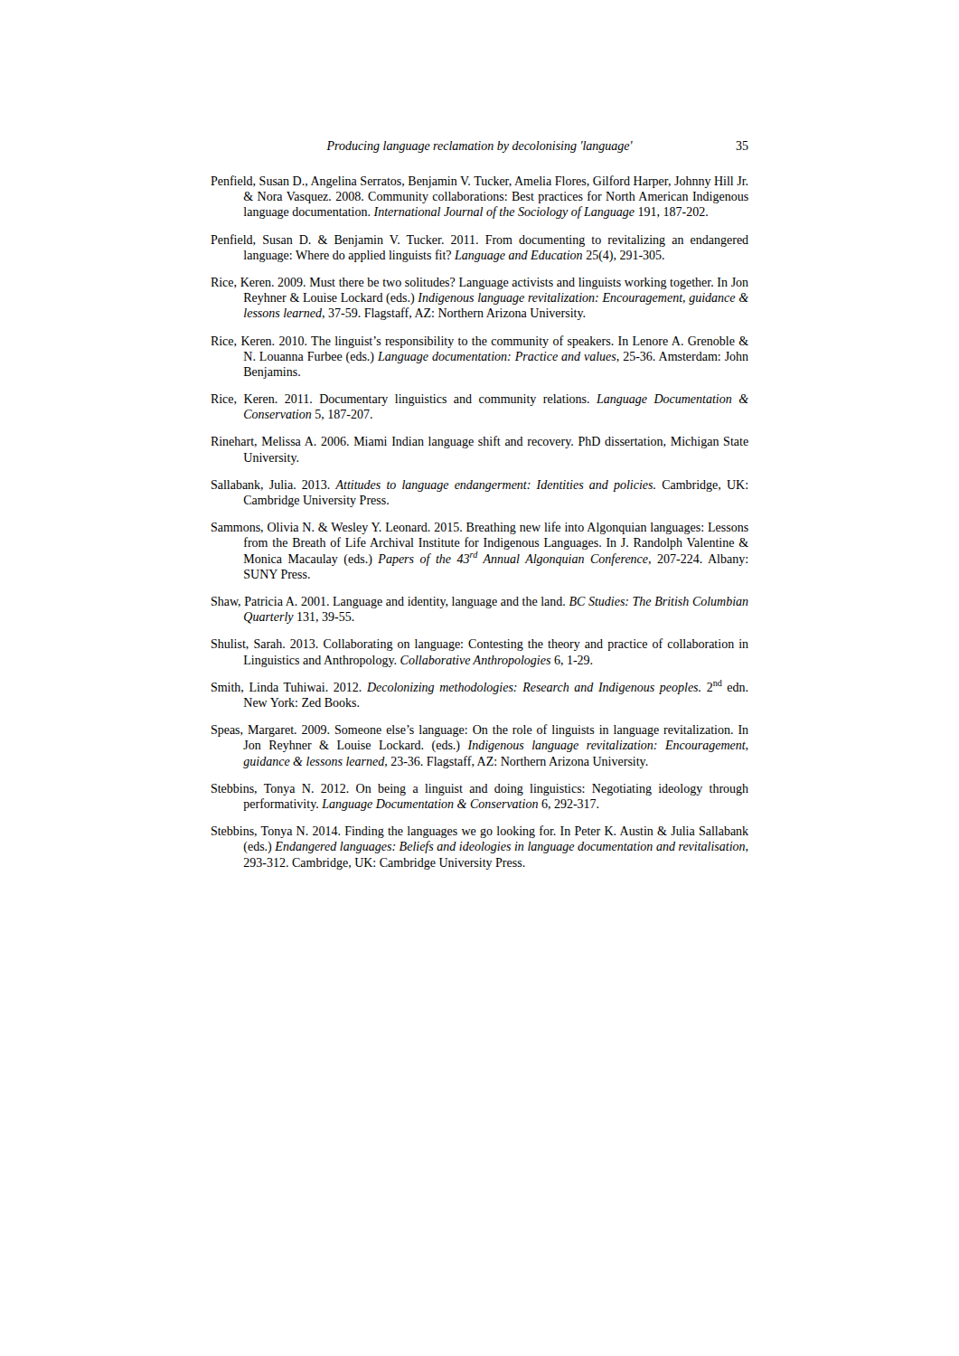Producing language reclamation by decolonising 'language' 35
Penfield, Susan D., Angelina Serratos, Benjamin V. Tucker, Amelia Flores, Gilford Harper, Johnny Hill Jr. & Nora Vasquez. 2008. Community collaborations: Best practices for North American Indigenous language documentation. International Journal of the Sociology of Language 191, 187-202.
Penfield, Susan D. & Benjamin V. Tucker. 2011. From documenting to revitalizing an endangered language: Where do applied linguists fit? Language and Education 25(4), 291-305.
Rice, Keren. 2009. Must there be two solitudes? Language activists and linguists working together. In Jon Reyhner & Louise Lockard (eds.) Indigenous language revitalization: Encouragement, guidance & lessons learned, 37-59. Flagstaff, AZ: Northern Arizona University.
Rice, Keren. 2010. The linguist’s responsibility to the community of speakers. In Lenore A. Grenoble & N. Louanna Furbee (eds.) Language documentation: Practice and values, 25-36. Amsterdam: John Benjamins.
Rice, Keren. 2011. Documentary linguistics and community relations. Language Documentation & Conservation 5, 187-207.
Rinehart, Melissa A. 2006. Miami Indian language shift and recovery. PhD dissertation, Michigan State University.
Sallabank, Julia. 2013. Attitudes to language endangerment: Identities and policies. Cambridge, UK: Cambridge University Press.
Sammons, Olivia N. & Wesley Y. Leonard. 2015. Breathing new life into Algonquian languages: Lessons from the Breath of Life Archival Institute for Indigenous Languages. In J. Randolph Valentine & Monica Macaulay (eds.) Papers of the 43rd Annual Algonquian Conference, 207-224. Albany: SUNY Press.
Shaw, Patricia A. 2001. Language and identity, language and the land. BC Studies: The British Columbian Quarterly 131, 39-55.
Shulist, Sarah. 2013. Collaborating on language: Contesting the theory and practice of collaboration in Linguistics and Anthropology. Collaborative Anthropologies 6, 1-29.
Smith, Linda Tuhiwai. 2012. Decolonizing methodologies: Research and Indigenous peoples. 2nd edn. New York: Zed Books.
Speas, Margaret. 2009. Someone else’s language: On the role of linguists in language revitalization. In Jon Reyhner & Louise Lockard. (eds.) Indigenous language revitalization: Encouragement, guidance & lessons learned, 23-36. Flagstaff, AZ: Northern Arizona University.
Stebbins, Tonya N. 2012. On being a linguist and doing linguistics: Negotiating ideology through performativity. Language Documentation & Conservation 6, 292-317.
Stebbins, Tonya N. 2014. Finding the languages we go looking for. In Peter K. Austin & Julia Sallabank (eds.) Endangered languages: Beliefs and ideologies in language documentation and revitalisation, 293-312. Cambridge, UK: Cambridge University Press.